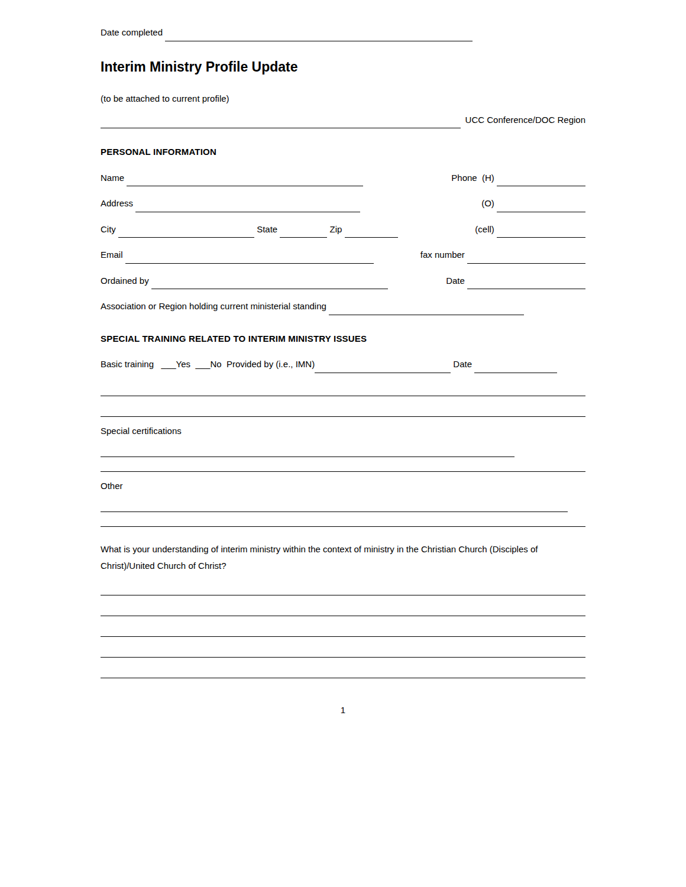Date completed
Interim Ministry Profile Update
(to be attached to current profile)
UCC Conference/DOC Region
PERSONAL INFORMATION
Name Phone (H)
Address (O)
City State Zip (cell)
Email fax number
Ordained by Date
Association or Region holding current ministerial standing
SPECIAL TRAINING RELATED TO INTERIM MINISTRY ISSUES
Basic training ___Yes ___No Provided by (i.e., IMN) Date
Special certifications
Other
What is your understanding of interim ministry within the context of ministry in the Christian Church (Disciples of Christ)/United Church of Christ?
1